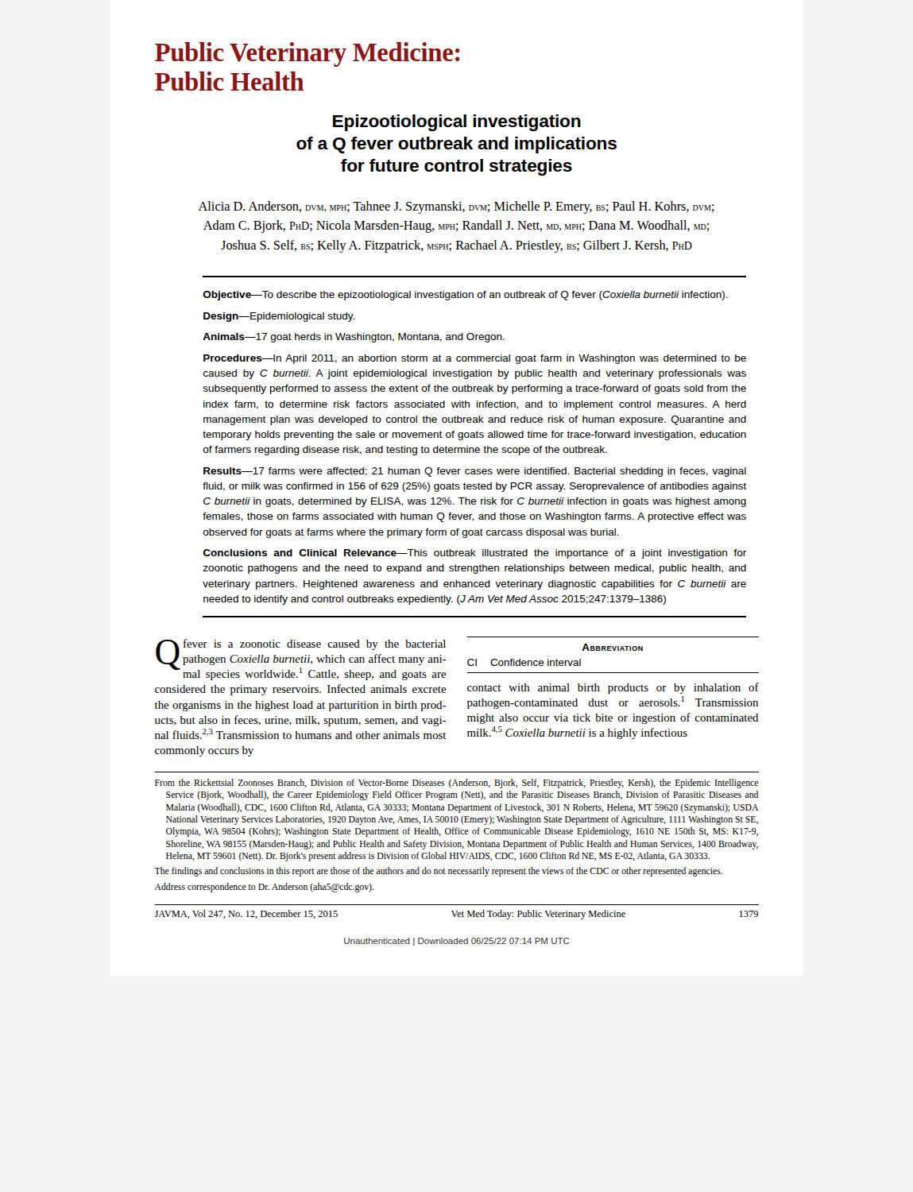Public Veterinary Medicine:
Public Health
Epizootiological investigation
of a Q fever outbreak and implications
for future control strategies
Alicia D. Anderson, dvm, mph; Tahnee J. Szymanski, dvm; Michelle P. Emery, bs; Paul H. Kohrs, dvm;
Adam C. Bjork, PhD; Nicola Marsden-Haug, mph; Randall J. Nett, md, mph; Dana M. Woodhall, md;
Joshua S. Self, bs; Kelly A. Fitzpatrick, msph; Rachael A. Priestley, bs; Gilbert J. Kersh, PhD
Objective—To describe the epizootiological investigation of an outbreak of Q fever (Coxiella burnetii infection).
Design—Epidemiological study.
Animals—17 goat herds in Washington, Montana, and Oregon.
Procedures—In April 2011, an abortion storm at a commercial goat farm in Washington was determined to be caused by C burnetii. A joint epidemiological investigation by public health and veterinary professionals was subsequently performed to assess the extent of the outbreak by performing a trace-forward of goats sold from the index farm, to determine risk factors associated with infection, and to implement control measures. A herd management plan was developed to control the outbreak and reduce risk of human exposure. Quarantine and temporary holds preventing the sale or movement of goats allowed time for trace-forward investigation, education of farmers regarding disease risk, and testing to determine the scope of the outbreak.
Results—17 farms were affected; 21 human Q fever cases were identified. Bacterial shedding in feces, vaginal fluid, or milk was confirmed in 156 of 629 (25%) goats tested by PCR assay. Seroprevalence of antibodies against C burnetii in goats, determined by ELISA, was 12%. The risk for C burnetii infection in goats was highest among females, those on farms associated with human Q fever, and those on Washington farms. A protective effect was observed for goats at farms where the primary form of goat carcass disposal was burial.
Conclusions and Clinical Relevance—This outbreak illustrated the importance of a joint investigation for zoonotic pathogens and the need to expand and strengthen relationships between medical, public health, and veterinary partners. Heightened awareness and enhanced veterinary diagnostic capabilities for C burnetii are needed to identify and control outbreaks expediently. (J Am Vet Med Assoc 2015;247:1379–1386)
Qfever is a zoonotic disease caused by the bacterial pathogen Coxiella burnetii, which can affect many animal species worldwide.1 Cattle, sheep, and goats are considered the primary reservoirs. Infected animals excrete the organisms in the highest load at parturition in birth products, but also in feces, urine, milk, sputum, semen, and vaginal fluids.2,3 Transmission to humans and other animals most commonly occurs by
Abbreviation
CIConfidence interval
contact with animal birth products or by inhalation of pathogen-contaminated dust or aerosols.1 Transmission might also occur via tick bite or ingestion of contaminated milk.4,5 Coxiella burnetii is a highly infectious
From the Rickettsial Zoonoses Branch, Division of Vector-Borne Diseases (Anderson, Bjork, Self, Fitzpatrick, Priestley, Kersh), the Epidemic Intelligence Service (Bjork, Woodhall), the Career Epidemiology Field Officer Program (Nett), and the Parasitic Diseases Branch, Division of Parasitic Diseases and Malaria (Woodhall), CDC, 1600 Clifton Rd, Atlanta, GA 30333; Montana Department of Livestock, 301 N Roberts, Helena, MT 59620 (Szymanski); USDA National Veterinary Services Laboratories, 1920 Dayton Ave, Ames, IA 50010 (Emery); Washington State Department of Agriculture, 1111 Washington St SE, Olympia, WA 98504 (Kohrs); Washington State Department of Health, Office of Communicable Disease Epidemiology, 1610 NE 150th St, MS: K17-9, Shoreline, WA 98155 (Marsden-Haug); and Public Health and Safety Division, Montana Department of Public Health and Human Services, 1400 Broadway, Helena, MT 59601 (Nett). Dr. Bjork's present address is Division of Global HIV/AIDS, CDC, 1600 Clifton Rd NE, MS E-02, Atlanta, GA 30333.
The findings and conclusions in this report are those of the authors and do not necessarily represent the views of the CDC or other represented agencies.
Address correspondence to Dr. Anderson (aha5@cdc.gov).
JAVMA, Vol 247, No. 12, December 15, 2015
Vet Med Today: Public Veterinary Medicine
1379
Unauthenticated | Downloaded 06/25/22 07:14 PM UTC